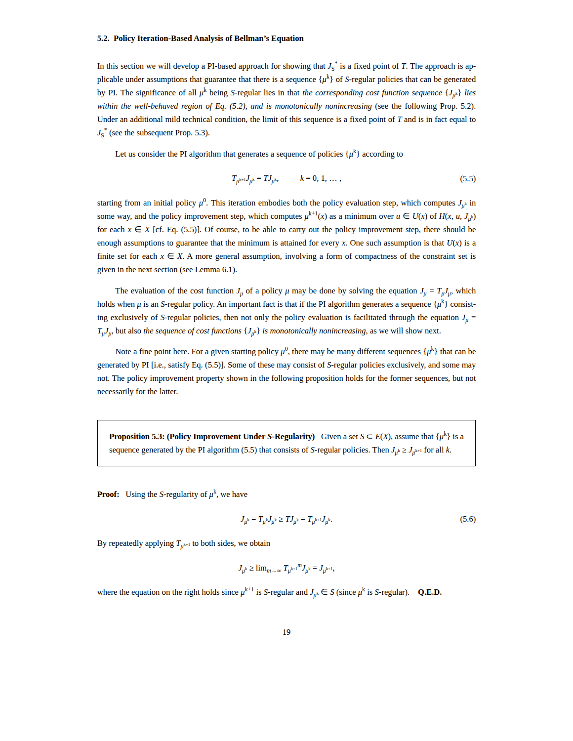5.2. Policy Iteration-Based Analysis of Bellman’s Equation
In this section we will develop a PI-based approach for showing that JS* is a fixed point of T. The approach is applicable under assumptions that guarantee that there is a sequence {μk} of S-regular policies that can be generated by PI. The significance of all μk being S-regular lies in that the corresponding cost function sequence {Jμk} lies within the well-behaved region of Eq. (5.2), and is monotonically nonincreasing (see the following Prop. 5.2). Under an additional mild technical condition, the limit of this sequence is a fixed point of T and is in fact equal to JS* (see the subsequent Prop. 5.3).
Let us consider the PI algorithm that generates a sequence of policies {μk} according to
Tμk+1Jμk = TJμk, k = 0, 1, … , (5.5)
starting from an initial policy μ0. This iteration embodies both the policy evaluation step, which computes Jμk in some way, and the policy improvement step, which computes μk+1(x) as a minimum over u ∈ U(x) of H(x, u, Jμk) for each x ∈ X [cf. Eq. (5.5)]. Of course, to be able to carry out the policy improvement step, there should be enough assumptions to guarantee that the minimum is attained for every x. One such assumption is that U(x) is a finite set for each x ∈ X. A more general assumption, involving a form of compactness of the constraint set is given in the next section (see Lemma 6.1).
The evaluation of the cost function Jμ of a policy μ may be done by solving the equation Jμ = TμJμ, which holds when μ is an S-regular policy. An important fact is that if the PI algorithm generates a sequence {μk} consisting exclusively of S-regular policies, then not only the policy evaluation is facilitated through the equation Jμ = TμJμ, but also the sequence of cost functions {Jμk} is monotonically nonincreasing, as we will show next.
Note a fine point here. For a given starting policy μ0, there may be many different sequences {μk} that can be generated by PI [i.e., satisfy Eq. (5.5)]. Some of these may consist of S-regular policies exclusively, and some may not. The policy improvement property shown in the following proposition holds for the former sequences, but not necessarily for the latter.
Proposition 5.3: (Policy Improvement Under S-Regularity) Given a set S ⊂ E(X), assume that {μk} is a sequence generated by the PI algorithm (5.5) that consists of S-regular policies. Then Jμk ≥ Jμk+1 for all k.
Proof: Using the S-regularity of μk, we have
Jμk = TμkJμk ≥ TJμk = Tμk+1Jμk. (5.6)
By repeatedly applying Tμk+1 to both sides, we obtain
Jμk ≥ limm→∞ Tμk+1mJμk = Jμk+1,
where the equation on the right holds since μk+1 is S-regular and Jμk ∈ S (since μk is S-regular). Q.E.D.
19